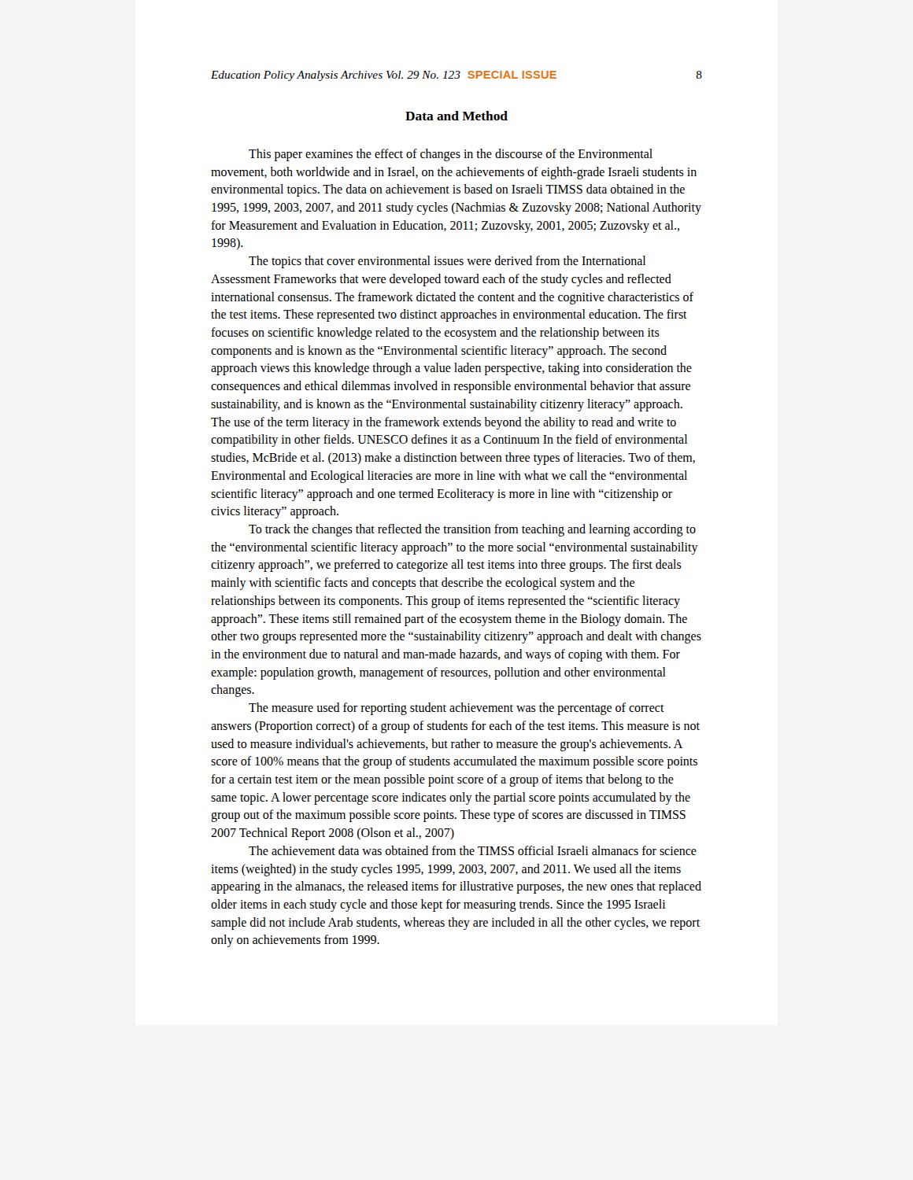Education Policy Analysis Archives Vol. 29 No. 123 SPECIAL ISSUE
8
Data and Method
This paper examines the effect of changes in the discourse of the Environmental movement, both worldwide and in Israel, on the achievements of eighth-grade Israeli students in environmental topics. The data on achievement is based on Israeli TIMSS data obtained in the 1995, 1999, 2003, 2007, and 2011 study cycles (Nachmias & Zuzovsky 2008; National Authority for Measurement and Evaluation in Education, 2011; Zuzovsky, 2001, 2005; Zuzovsky et al., 1998).
The topics that cover environmental issues were derived from the International Assessment Frameworks that were developed toward each of the study cycles and reflected international consensus. The framework dictated the content and the cognitive characteristics of the test items. These represented two distinct approaches in environmental education. The first focuses on scientific knowledge related to the ecosystem and the relationship between its components and is known as the “Environmental scientific literacy” approach. The second approach views this knowledge through a value laden perspective, taking into consideration the consequences and ethical dilemmas involved in responsible environmental behavior that assure sustainability, and is known as the “Environmental sustainability citizenry literacy” approach. The use of the term literacy in the framework extends beyond the ability to read and write to compatibility in other fields. UNESCO defines it as a Continuum In the field of environmental studies, McBride et al. (2013) make a distinction between three types of literacies. Two of them, Environmental and Ecological literacies are more in line with what we call the “environmental scientific literacy” approach and one termed Ecoliteracy is more in line with “citizenship or civics literacy” approach.
To track the changes that reflected the transition from teaching and learning according to the “environmental scientific literacy approach” to the more social “environmental sustainability citizenry approach”, we preferred to categorize all test items into three groups. The first deals mainly with scientific facts and concepts that describe the ecological system and the relationships between its components. This group of items represented the “scientific literacy approach”. These items still remained part of the ecosystem theme in the Biology domain. The other two groups represented more the “sustainability citizenry” approach and dealt with changes in the environment due to natural and man-made hazards, and ways of coping with them. For example: population growth, management of resources, pollution and other environmental changes.
The measure used for reporting student achievement was the percentage of correct answers (Proportion correct) of a group of students for each of the test items. This measure is not used to measure individual's achievements, but rather to measure the group's achievements. A score of 100% means that the group of students accumulated the maximum possible score points for a certain test item or the mean possible point score of a group of items that belong to the same topic. A lower percentage score indicates only the partial score points accumulated by the group out of the maximum possible score points. These type of scores are discussed in TIMSS 2007 Technical Report 2008 (Olson et al., 2007)
The achievement data was obtained from the TIMSS official Israeli almanacs for science items (weighted) in the study cycles 1995, 1999, 2003, 2007, and 2011. We used all the items appearing in the almanacs, the released items for illustrative purposes, the new ones that replaced older items in each study cycle and those kept for measuring trends. Since the 1995 Israeli sample did not include Arab students, whereas they are included in all the other cycles, we report only on achievements from 1999.